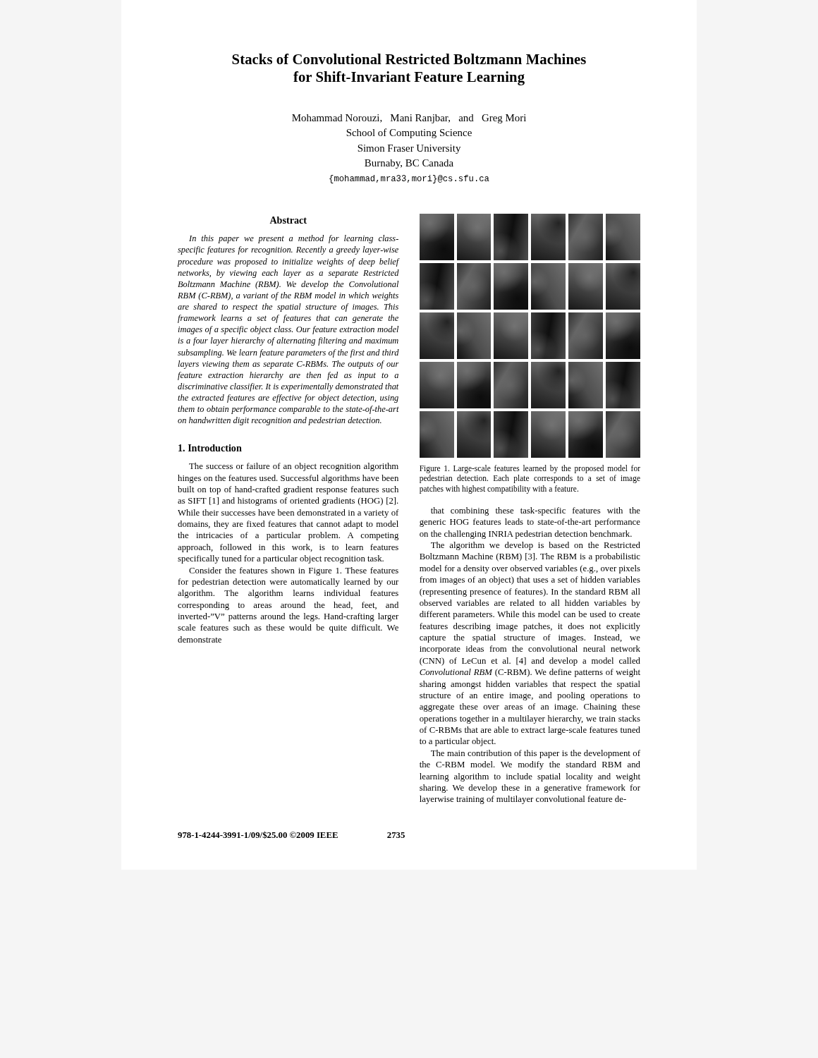Stacks of Convolutional Restricted Boltzmann Machines
for Shift-Invariant Feature Learning
Mohammad Norouzi, Mani Ranjbar, and Greg Mori
School of Computing Science
Simon Fraser University
Burnaby, BC Canada
{mohammad,mra33,mori}@cs.sfu.ca
Abstract
In this paper we present a method for learning class-specific features for recognition. Recently a greedy layer-wise procedure was proposed to initialize weights of deep belief networks, by viewing each layer as a separate Restricted Boltzmann Machine (RBM). We develop the Convolutional RBM (C-RBM), a variant of the RBM model in which weights are shared to respect the spatial structure of images. This framework learns a set of features that can generate the images of a specific object class. Our feature extraction model is a four layer hierarchy of alternating filtering and maximum subsampling. We learn feature parameters of the first and third layers viewing them as separate C-RBMs. The outputs of our feature extraction hierarchy are then fed as input to a discriminative classifier. It is experimentally demonstrated that the extracted features are effective for object detection, using them to obtain performance comparable to the state-of-the-art on handwritten digit recognition and pedestrian detection.
1. Introduction
The success or failure of an object recognition algorithm hinges on the features used. Successful algorithms have been built on top of hand-crafted gradient response features such as SIFT [1] and histograms of oriented gradients (HOG) [2]. While their successes have been demonstrated in a variety of domains, they are fixed features that cannot adapt to model the intricacies of a particular problem. A competing approach, followed in this work, is to learn features specifically tuned for a particular object recognition task.
Consider the features shown in Figure 1. These features for pedestrian detection were automatically learned by our algorithm. The algorithm learns individual features corresponding to areas around the head, feet, and inverted-”V” patterns around the legs. Hand-crafting larger scale features such as these would be quite difficult. We demonstrate
Figure 1. Large-scale features learned by the proposed model for pedestrian detection. Each plate corresponds to a set of image patches with highest compatibility with a feature.
that combining these task-specific features with the generic HOG features leads to state-of-the-art performance on the challenging INRIA pedestrian detection benchmark.
The algorithm we develop is based on the Restricted Boltzmann Machine (RBM) [3]. The RBM is a probabilistic model for a density over observed variables (e.g., over pixels from images of an object) that uses a set of hidden variables (representing presence of features). In the standard RBM all observed variables are related to all hidden variables by different parameters. While this model can be used to create features describing image patches, it does not explicitly capture the spatial structure of images. Instead, we incorporate ideas from the convolutional neural network (CNN) of LeCun et al. [4] and develop a model called Convolutional RBM (C-RBM). We define patterns of weight sharing amongst hidden variables that respect the spatial structure of an entire image, and pooling operations to aggregate these over areas of an image. Chaining these operations together in a multilayer hierarchy, we train stacks of C-RBMs that are able to extract large-scale features tuned to a particular object.
The main contribution of this paper is the development of the C-RBM model. We modify the standard RBM and learning algorithm to include spatial locality and weight sharing. We develop these in a generative framework for layerwise training of multilayer convolutional feature de-
978-1-4244-3991-1/09/$25.00 ©2009 IEEE 2735